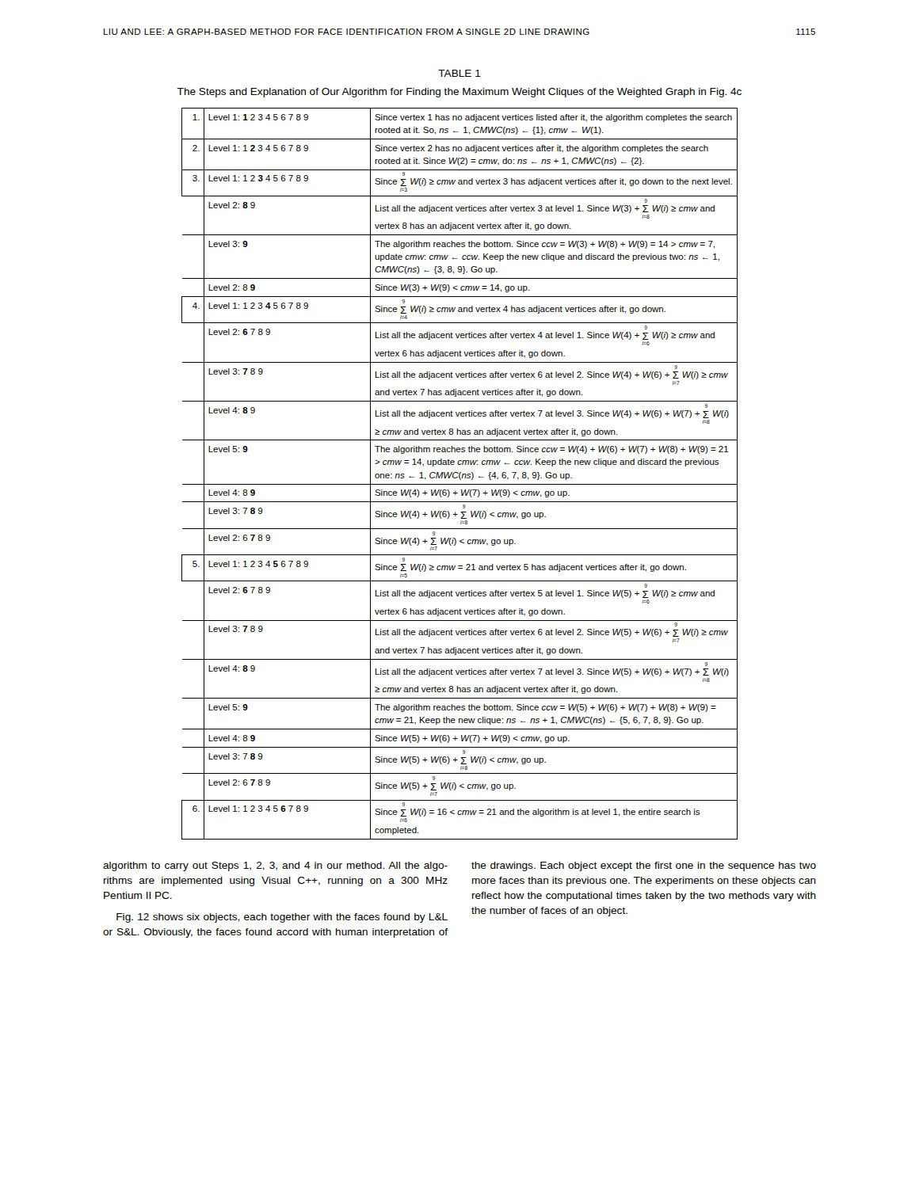LIU AND LEE: A GRAPH-BASED METHOD FOR FACE IDENTIFICATION FROM A SINGLE 2D LINE DRAWING 1115
TABLE 1 The Steps and Explanation of Our Algorithm for Finding the Maximum Weight Cliques of the Weighted Graph in Fig. 4c
| 1. | Level 1: 1 2 3 4 5 6 7 8 9 | Since vertex 1 has no adjacent vertices listed after it, the algorithm completes the search rooted at it. So, ns ← 1, CMWC ( ns ) ← {1}, cmw ← W (1). |
| 2. | Level 1: 1 2 3 4 5 6 7 8 9 | Since vertex 2 has no adjacent vertices after it, the algorithm completes the search rooted at it. Since W (2) = cmw , do: ns ← ns + 1, CMWC ( ns ) ← {2}. |
| 3. | Level 1: 1 2 3 4 5 6 7 8 9 | Since 9 Σ i =3 W ( i ) ≥ cmw and vertex 3 has adjacent vertices after it, go down to the next level. |
| | Level 2: 8 9 | List all the adjacent vertices after vertex 3 at level 1. Since W (3) + 9 Σ i =8 W ( i ) ≥ cmw and vertex 8 has an adjacent vertex after it, go down. |
| | Level 3: 9 | The algorithm reaches the bottom. Since ccw = W (3) + W (8) + W (9) = 14 > cmw = 7, update cmw : cmw ← ccw . Keep the new clique and discard the previous two: ns ← 1, CMWC ( ns ) ← {3, 8, 9}. Go up. |
| | Level 2: 8 9 | Since W (3) + W (9) < cmw = 14, go up. |
| 4. | Level 1: 1 2 3 4 5 6 7 8 9 | Since 9 Σ i =4 W ( i ) ≥ cmw and vertex 4 has adjacent vertices after it, go down. |
| | Level 2: 6 7 8 9 | List all the adjacent vertices after vertex 4 at level 1. Since W (4) + 9 Σ i =6 W ( i ) ≥ cmw and vertex 6 has adjacent vertices after it, go down. |
| | Level 3: 7 8 9 | List all the adjacent vertices after vertex 6 at level 2. Since W (4) + W (6) + 9 Σ i =7 W ( i ) ≥ cmw and vertex 7 has adjacent vertices after it, go down. |
| | Level 4: 8 9 | List all the adjacent vertices after vertex 7 at level 3. Since W (4) + W (6) + W (7) + 9 Σ i =8 W ( i ) ≥ cmw and vertex 8 has an adjacent vertex after it, go down. |
| | Level 5: 9 | The algorithm reaches the bottom. Since ccw = W (4) + W (6) + W (7) + W (8) + W (9) = 21 > cmw = 14, update cmw : cmw ← ccw . Keep the new clique and discard the previous one: ns ← 1, CMWC ( ns ) ← {4, 6, 7, 8, 9}. Go up. |
| | Level 4: 8 9 | Since W (4) + W (6) + W (7) + W (9) < cmw , go up. |
| | Level 3: 7 8 9 | Since W (4) + W (6) + 9 Σ i =8 W ( i ) < cmw , go up. |
| | Level 2: 6 7 8 9 | Since W (4) + 9 Σ i =7 W ( i ) < cmw , go up. |
| 5. | Level 1: 1 2 3 4 5 6 7 8 9 | Since 9 Σ i =5 W ( i ) ≥ cmw = 21 and vertex 5 has adjacent vertices after it, go down. |
| | Level 2: 6 7 8 9 | List all the adjacent vertices after vertex 5 at level 1. Since W (5) + 9 Σ i =6 W ( i ) ≥ cmw and vertex 6 has adjacent vertices after it, go down. |
| | Level 3: 7 8 9 | List all the adjacent vertices after vertex 6 at level 2. Since W (5) + W (6) + 9 Σ i =7 W ( i ) ≥ cmw and vertex 7 has adjacent vertices after it, go down. |
| | Level 4: 8 9 | List all the adjacent vertices after vertex 7 at level 3. Since W (5) + W (6) + W (7) + 9 Σ i =8 W ( i ) ≥ cmw and vertex 8 has an adjacent vertex after it, go down. |
| | Level 5: 9 | The algorithm reaches the bottom. Since ccw = W (5) + W (6) + W (7) + W (8) + W (9) = cmw = 21, Keep the new clique: ns ← ns + 1, CMWC ( ns ) ← {5, 6, 7, 8, 9}. Go up. |
| | Level 4: 8 9 | Since W (5) + W (6) + W (7) + W (9) < cmw , go up. |
| | Level 3: 7 8 9 | Since W (5) + W (6) + 9 Σ i =8 W ( i ) < cmw , go up. |
| | Level 2: 6 7 8 9 | Since W (5) + 9 Σ i =7 W ( i ) < cmw , go up. |
| 6. | Level 1: 1 2 3 4 5 6 7 8 9 | Since 9 Σ i =6 W ( i ) = 16 < cmw = 21 and the algorithm is at level 1, the entire search is completed. |
algorithm to carry out Steps 1, 2, 3, and 4 in our method. All the algorithms are implemented using Visual C++, running on a 300 MHz Pentium II PC.
Fig. 12 shows six objects, each together with the faces found by L&L or S&L. Obviously, the faces found accord with human interpretation of the drawings. Each object except the first one in the sequence has two more faces than its previous one. The experiments on these objects can reflect how the computational times taken by the two methods vary with the number of faces of an object.